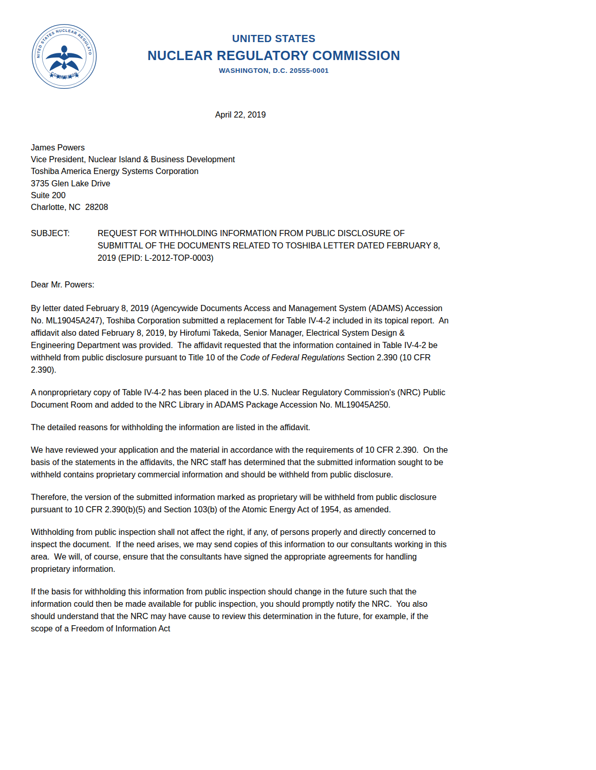UNITED STATES NUCLEAR REGULATORY COMMISSION
UNITED STATES
NUCLEAR REGULATORY COMMISSION
WASHINGTON, D.C. 20555-0001
April 22, 2019
James Powers
Vice President, Nuclear Island & Business Development
Toshiba America Energy Systems Corporation
3735 Glen Lake Drive
Suite 200
Charlotte, NC 28208
SUBJECT:
REQUEST FOR WITHHOLDING INFORMATION FROM PUBLIC DISCLOSURE OF SUBMITTAL OF THE DOCUMENTS RELATED TO TOSHIBA LETTER DATED FEBRUARY 8, 2019 (EPID: L-2012-TOP-0003)
Dear Mr. Powers:
By letter dated February 8, 2019 (Agencywide Documents Access and Management System (ADAMS) Accession No. ML19045A247), Toshiba Corporation submitted a replacement for Table IV-4-2 included in its topical report. An affidavit also dated February 8, 2019, by Hirofumi Takeda, Senior Manager, Electrical System Design & Engineering Department was provided. The affidavit requested that the information contained in Table IV-4-2 be withheld from public disclosure pursuant to Title 10 of the Code of Federal Regulations Section 2.390 (10 CFR 2.390).
A nonproprietary copy of Table IV-4-2 has been placed in the U.S. Nuclear Regulatory Commission's (NRC) Public Document Room and added to the NRC Library in ADAMS Package Accession No. ML19045A250.
The detailed reasons for withholding the information are listed in the affidavit.
We have reviewed your application and the material in accordance with the requirements of 10 CFR 2.390. On the basis of the statements in the affidavits, the NRC staff has determined that the submitted information sought to be withheld contains proprietary commercial information and should be withheld from public disclosure.
Therefore, the version of the submitted information marked as proprietary will be withheld from public disclosure pursuant to 10 CFR 2.390(b)(5) and Section 103(b) of the Atomic Energy Act of 1954, as amended.
Withholding from public inspection shall not affect the right, if any, of persons properly and directly concerned to inspect the document. If the need arises, we may send copies of this information to our consultants working in this area. We will, of course, ensure that the consultants have signed the appropriate agreements for handling proprietary information.
If the basis for withholding this information from public inspection should change in the future such that the information could then be made available for public inspection, you should promptly notify the NRC. You also should understand that the NRC may have cause to review this determination in the future, for example, if the scope of a Freedom of Information Act